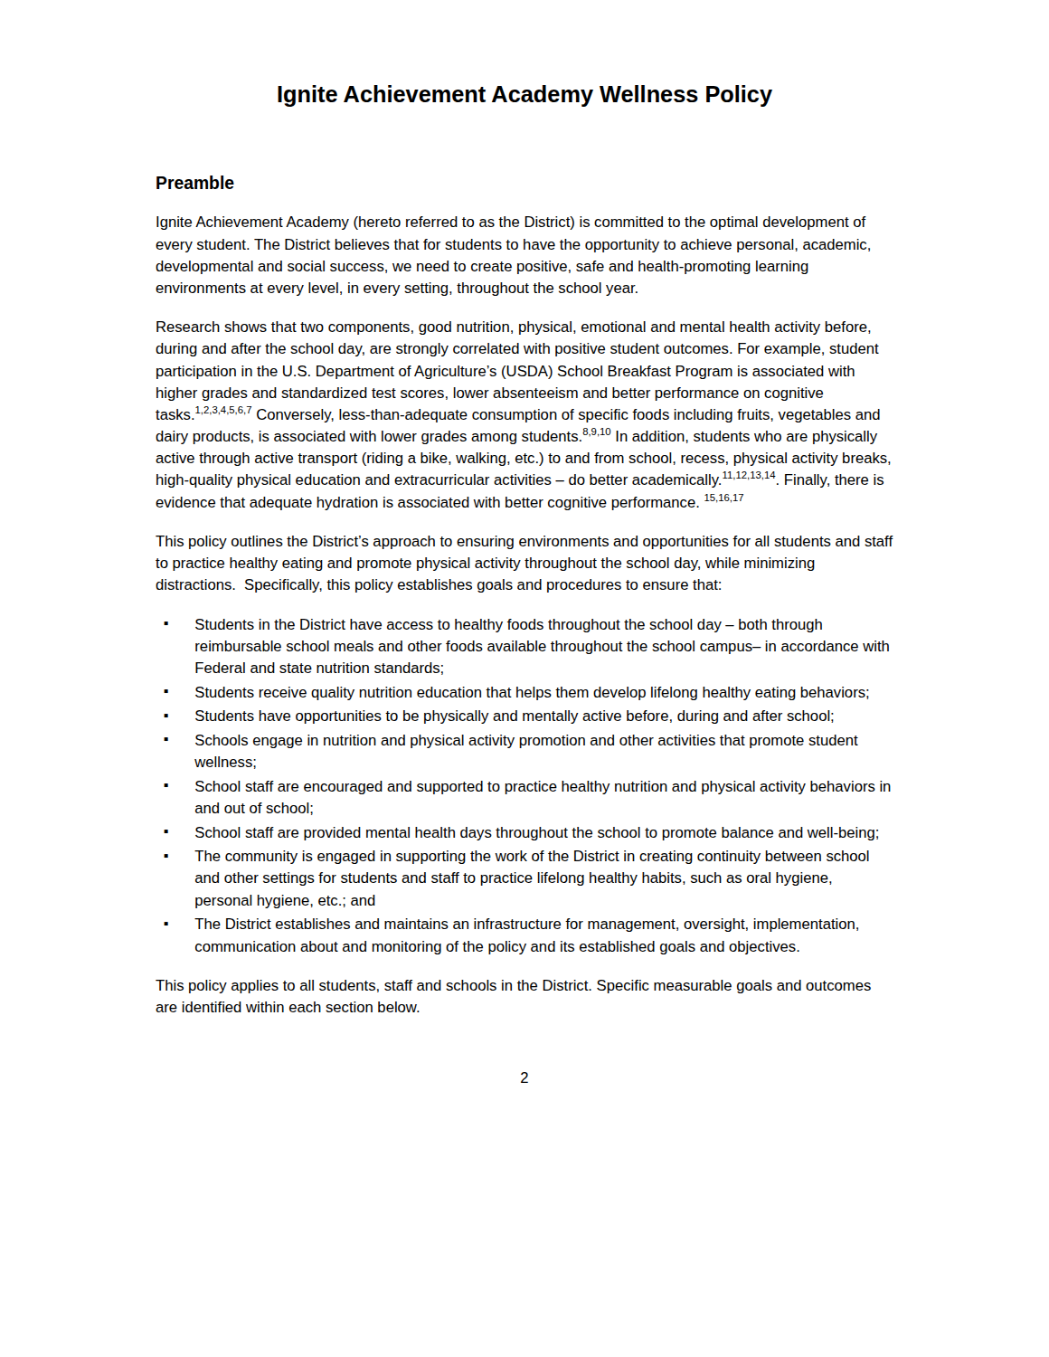Ignite Achievement Academy Wellness Policy
Preamble
Ignite Achievement Academy (hereto referred to as the District) is committed to the optimal development of every student. The District believes that for students to have the opportunity to achieve personal, academic, developmental and social success, we need to create positive, safe and health-promoting learning environments at every level, in every setting, throughout the school year.
Research shows that two components, good nutrition, physical, emotional and mental health activity before, during and after the school day, are strongly correlated with positive student outcomes. For example, student participation in the U.S. Department of Agriculture’s (USDA) School Breakfast Program is associated with higher grades and standardized test scores, lower absenteeism and better performance on cognitive tasks.1,2,3,4,5,6,7 Conversely, less-than-adequate consumption of specific foods including fruits, vegetables and dairy products, is associated with lower grades among students.8,9,10 In addition, students who are physically active through active transport (riding a bike, walking, etc.) to and from school, recess, physical activity breaks, high-quality physical education and extracurricular activities – do better academically.11,12,13,14. Finally, there is evidence that adequate hydration is associated with better cognitive performance. 15,16,17
This policy outlines the District’s approach to ensuring environments and opportunities for all students and staff to practice healthy eating and promote physical activity throughout the school day, while minimizing distractions. Specifically, this policy establishes goals and procedures to ensure that:
Students in the District have access to healthy foods throughout the school day – both through reimbursable school meals and other foods available throughout the school campus– in accordance with Federal and state nutrition standards;
Students receive quality nutrition education that helps them develop lifelong healthy eating behaviors;
Students have opportunities to be physically and mentally active before, during and after school;
Schools engage in nutrition and physical activity promotion and other activities that promote student wellness;
School staff are encouraged and supported to practice healthy nutrition and physical activity behaviors in and out of school;
School staff are provided mental health days throughout the school to promote balance and well-being;
The community is engaged in supporting the work of the District in creating continuity between school and other settings for students and staff to practice lifelong healthy habits, such as oral hygiene, personal hygiene, etc.; and
The District establishes and maintains an infrastructure for management, oversight, implementation, communication about and monitoring of the policy and its established goals and objectives.
This policy applies to all students, staff and schools in the District. Specific measurable goals and outcomes are identified within each section below.
2